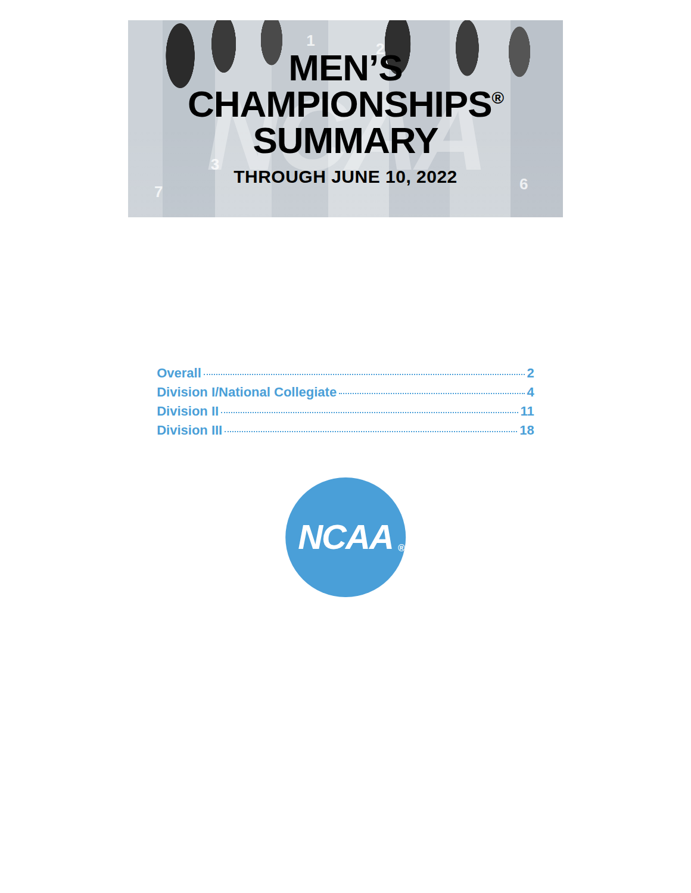NCAA
7 3 1 2 6
Men’s
Championships®
Summary
Through June 10, 2022
Overall 2
Division I/National Collegiate 4
Division II 11
Division III 18
NCAA®